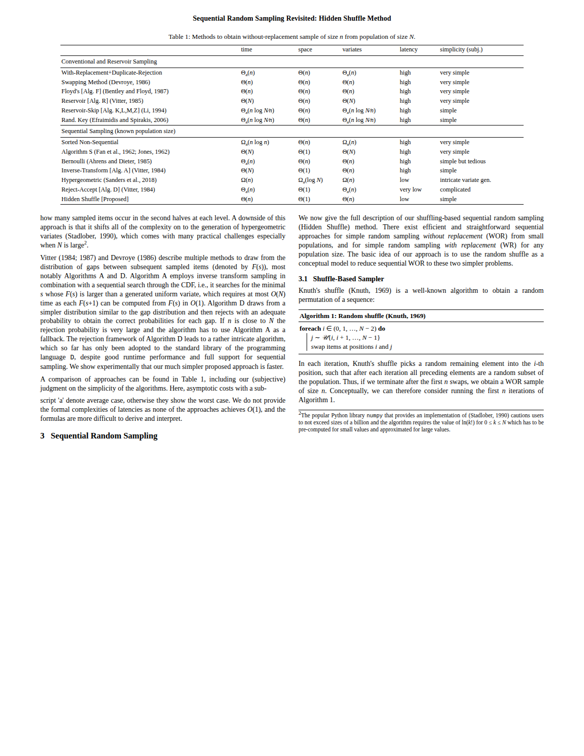Sequential Random Sampling Revisited: Hidden Shuffle Method
Table 1: Methods to obtain without-replacement sample of size n from population of size N.
| | time | space | variates | latency | simplicity (subj.) |
| --- | --- | --- | --- | --- | --- |
| Conventional and Reservoir Sampling |
| With-Replacement+Duplicate-Rejection | Θ a ( n ) | Θ( n ) | Θ a ( n ) | high | very simple |
| Swapping Method (Devroye, 1986) | Θ( n ) | Θ( n ) | Θ( n ) | high | very simple |
| Floyd's [Alg. F] (Bentley and Floyd, 1987) | Θ( n ) | Θ( n ) | Θ( n ) | high | very simple |
| Reservoir [Alg. R] (Vitter, 1985) | Θ( N ) | Θ( n ) | Θ( N ) | high | very simple |
| Reservoir-Skip [Alg. K,L,M,Z] (Li, 1994) | Θ a ( n log N ⁄ n ) | Θ( n ) | Θ a ( n log N ⁄ n ) | high | simple |
| Rand. Key (Efraimidis and Spirakis, 2006) | Θ a ( n log N ⁄ n ) | Θ( n ) | Θ a ( n log N ⁄ n ) | high | simple |
| Sequential Sampling (known population size) |
| Sorted Non-Sequential | Ω a ( n log n ) | Θ( n ) | Ω a ( n ) | high | very simple |
| Algorithm S (Fan et al., 1962; Jones, 1962) | Θ( N ) | Θ(1) | Θ( N ) | high | very simple |
| Bernoulli (Ahrens and Dieter, 1985) | Θ a ( n ) | Θ( n ) | Θ( n ) | high | simple but tedious |
| Inverse-Transform [Alg. A] (Vitter, 1984) | Θ( N ) | Θ(1) | Θ( n ) | high | simple |
| Hypergeometric (Sanders et al., 2018) | Ω( n ) | Ω a (log N ) | Ω( n ) | low | intricate variate gen. |
| Reject-Accept [Alg. D] (Vitter, 1984) | Θ a ( n ) | Θ(1) | Θ a ( n ) | very low | complicated |
| Hidden Shuffle [Proposed] | Θ( n ) | Θ(1) | Θ( n ) | low | simple |
how many sampled items occur in the second halves at each level. A downside of this approach is that it shifts all of the complexity on to the generation of hypergeometric variates (Stadlober, 1990), which comes with many practical challenges especially when N is large2.
Vitter (1984; 1987) and Devroye (1986) describe multiple methods to draw from the distribution of gaps between subsequent sampled items (denoted by F(s)), most notably Algorithms A and D. Algorithm A employs inverse transform sampling in combination with a sequential search through the CDF, i.e., it searches for the minimal s whose F(s) is larger than a generated uniform variate, which requires at most O(N) time as each F(s+1) can be computed from F(s) in O(1). Algorithm D draws from a simpler distribution similar to the gap distribution and then rejects with an adequate probability to obtain the correct probabilities for each gap. If n is close to N the rejection probability is very large and the algorithm has to use Algorithm A as a fallback. The rejection framework of Algorithm D leads to a rather intricate algorithm, which so far has only been adopted to the standard library of the programming language D, despite good runtime performance and full support for sequential sampling. We show experimentally that our much simpler proposed approach is faster.
A comparison of approaches can be found in Table 1, including our (subjective) judgment on the simplicity of the algorithms. Here, asymptotic costs with a sub-
script 'a' denote average case, otherwise they show the worst case. We do not provide the formal complexities of latencies as none of the approaches achieves O(1), and the formulas are more difficult to derive and interpret.
3 Sequential Random Sampling
We now give the full description of our shuffling-based sequential random sampling (Hidden Shuffle) method. There exist efficient and straightforward sequential approaches for simple random sampling without replacement (WOR) from small populations, and for simple random sampling with replacement (WR) for any population size. The basic idea of our approach is to use the random shuffle as a conceptual model to reduce sequential WOR to these two simpler problems.
3.1 Shuffle-Based Sampler
Knuth's shuffle (Knuth, 1969) is a well-known algorithm to obtain a random permutation of a sequence:
Algorithm 1: Random shuffle (Knuth, 1969)
foreach i ∈ (0, 1, …, N − 2) do
j ∼ 𝒰{i, i + 1, …, N − 1}
swap items at positions i and j
In each iteration, Knuth's shuffle picks a random remaining element into the i-th position, such that after each iteration all preceding elements are a random subset of the population. Thus, if we terminate after the first n swaps, we obtain a WOR sample of size n. Conceptually, we can therefore consider running the first n iterations of Algorithm 1.
2The popular Python library numpy that provides an implementation of (Stadlober, 1990) cautions users to not exceed sizes of a billion and the algorithm requires the value of ln(k!) for 0 ≤ k ≤ N which has to be pre-computed for small values and approximated for large values.